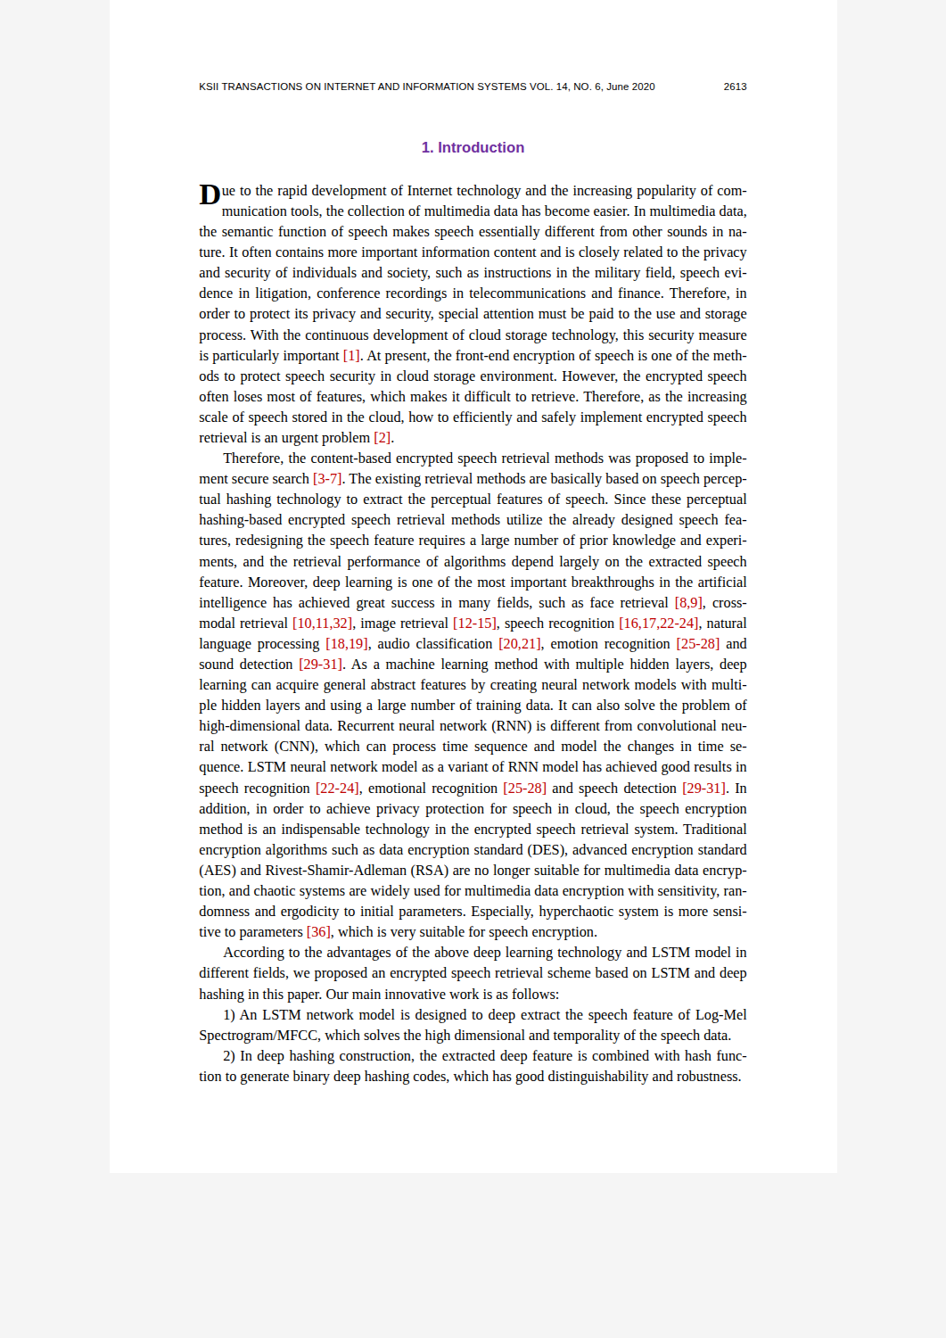KSII TRANSACTIONS ON INTERNET AND INFORMATION SYSTEMS VOL. 14, NO. 6, June 2020 2613
1. Introduction
Due to the rapid development of Internet technology and the increasing popularity of communication tools, the collection of multimedia data has become easier. In multimedia data, the semantic function of speech makes speech essentially different from other sounds in nature. It often contains more important information content and is closely related to the privacy and security of individuals and society, such as instructions in the military field, speech evidence in litigation, conference recordings in telecommunications and finance. Therefore, in order to protect its privacy and security, special attention must be paid to the use and storage process. With the continuous development of cloud storage technology, this security measure is particularly important [1]. At present, the front-end encryption of speech is one of the methods to protect speech security in cloud storage environment. However, the encrypted speech often loses most of features, which makes it difficult to retrieve. Therefore, as the increasing scale of speech stored in the cloud, how to efficiently and safely implement encrypted speech retrieval is an urgent problem [2].
Therefore, the content-based encrypted speech retrieval methods was proposed to implement secure search [3-7]. The existing retrieval methods are basically based on speech perceptual hashing technology to extract the perceptual features of speech. Since these perceptual hashing-based encrypted speech retrieval methods utilize the already designed speech features, redesigning the speech feature requires a large number of prior knowledge and experiments, and the retrieval performance of algorithms depend largely on the extracted speech feature. Moreover, deep learning is one of the most important breakthroughs in the artificial intelligence has achieved great success in many fields, such as face retrieval [8,9], cross-modal retrieval [10,11,32], image retrieval [12-15], speech recognition [16,17,22-24], natural language processing [18,19], audio classification [20,21], emotion recognition [25-28] and sound detection [29-31]. As a machine learning method with multiple hidden layers, deep learning can acquire general abstract features by creating neural network models with multiple hidden layers and using a large number of training data. It can also solve the problem of high-dimensional data. Recurrent neural network (RNN) is different from convolutional neural network (CNN), which can process time sequence and model the changes in time sequence. LSTM neural network model as a variant of RNN model has achieved good results in speech recognition [22-24], emotional recognition [25-28] and speech detection [29-31]. In addition, in order to achieve privacy protection for speech in cloud, the speech encryption method is an indispensable technology in the encrypted speech retrieval system. Traditional encryption algorithms such as data encryption standard (DES), advanced encryption standard (AES) and Rivest-Shamir-Adleman (RSA) are no longer suitable for multimedia data encryption, and chaotic systems are widely used for multimedia data encryption with sensitivity, randomness and ergodicity to initial parameters. Especially, hyperchaotic system is more sensitive to parameters [36], which is very suitable for speech encryption.
According to the advantages of the above deep learning technology and LSTM model in different fields, we proposed an encrypted speech retrieval scheme based on LSTM and deep hashing in this paper. Our main innovative work is as follows:
1) An LSTM network model is designed to deep extract the speech feature of Log-Mel Spectrogram/MFCC, which solves the high dimensional and temporality of the speech data.
2) In deep hashing construction, the extracted deep feature is combined with hash function to generate binary deep hashing codes, which has good distinguishability and robustness.